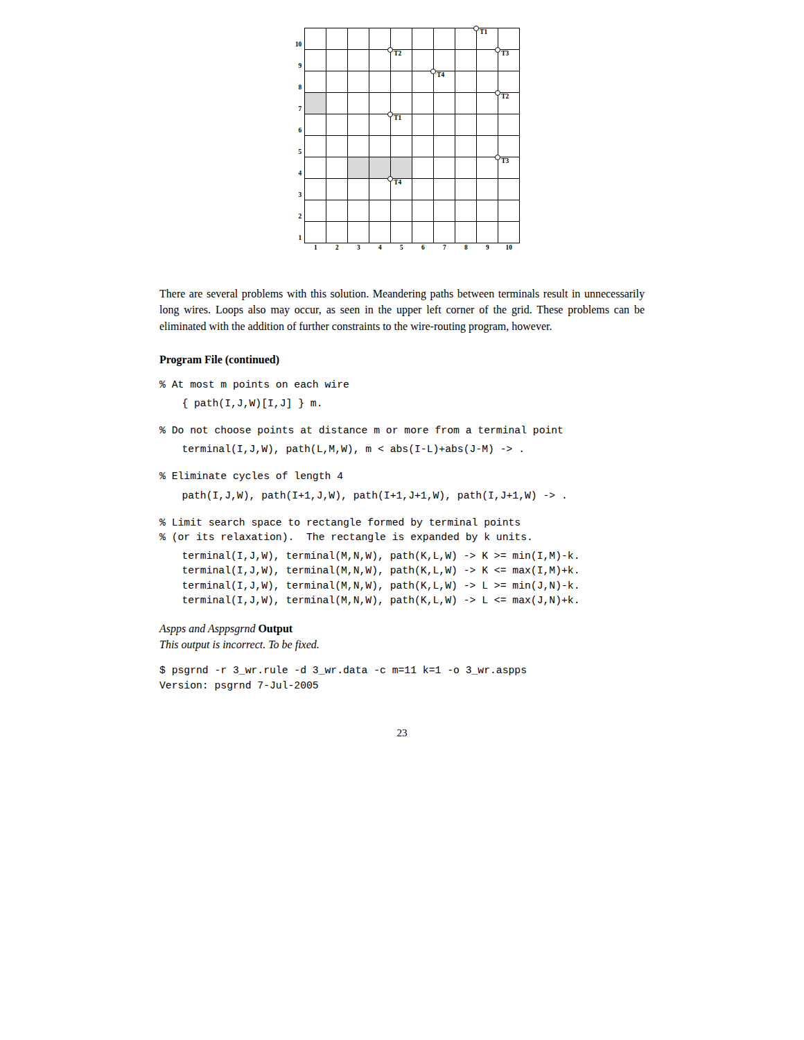| 10 | | | | | | | | T1 | | |
| 9 | | | | T2 | | | | | T3 | |
| 8 | | | | | | T4 | | | | |
| 7 | | | | | | | | | T2 | |
| 6 | | | | T1 | | | | | | |
| 5 | | | | | | | | | | |
| 4 | | | | | | | | | T3 | |
| 3 | | | | T4 | | | | | | |
| 2 | | | | | | | | | | |
| 1 | | | | | | | | | | |
| | 1 | 2 | 3 | 4 | 5 | 6 | 7 | 8 | 9 | 10 |
There are several problems with this solution. Meandering paths between terminals result in unnecessarily long wires. Loops also may occur, as seen in the upper left corner of the grid. These problems can be eliminated with the addition of further constraints to the wire-routing program, however.
Program File (continued)
% At most m points on each wire
{ path(I,J,W)[I,J] } m.
% Do not choose points at distance m or more from a terminal point
terminal(I,J,W), path(L,M,W), m < abs(I-L)+abs(J-M) -> .
% Eliminate cycles of length 4
path(I,J,W), path(I+1,J,W), path(I+1,J+1,W), path(I,J+1,W) -> .
% Limit search space to rectangle formed by terminal points
% (or its relaxation).  The rectangle is expanded by k units.
terminal(I,J,W), terminal(M,N,W), path(K,L,W) -> K >= min(I,M)-k.
terminal(I,J,W), terminal(M,N,W), path(K,L,W) -> K <= max(I,M)+k.
terminal(I,J,W), terminal(M,N,W), path(K,L,W) -> L >= min(J,N)-k.
terminal(I,J,W), terminal(M,N,W), path(K,L,W) -> L <= max(J,N)+k.
Aspps and Asppsgrnd Output
This output is incorrect. To be fixed.
$ psgrnd -r 3_wr.rule -d 3_wr.data -c m=11 k=1 -o 3_wr.aspps
Version: psgrnd 7-Jul-2005
23